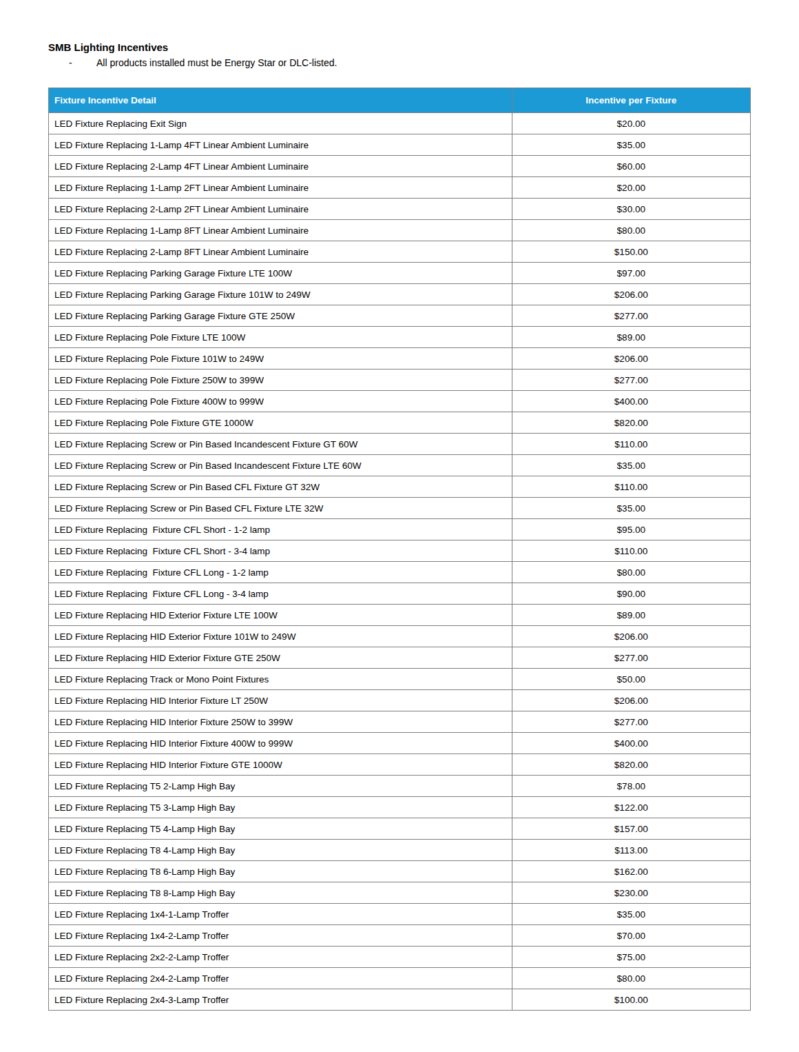SMB Lighting Incentives
All products installed must be Energy Star or DLC-listed.
| Fixture Incentive Detail | Incentive per Fixture |
| --- | --- |
| LED Fixture Replacing Exit Sign | $20.00 |
| LED Fixture Replacing 1-Lamp 4FT Linear Ambient Luminaire | $35.00 |
| LED Fixture Replacing 2-Lamp 4FT Linear Ambient Luminaire | $60.00 |
| LED Fixture Replacing 1-Lamp 2FT Linear Ambient Luminaire | $20.00 |
| LED Fixture Replacing 2-Lamp 2FT Linear Ambient Luminaire | $30.00 |
| LED Fixture Replacing 1-Lamp 8FT Linear Ambient Luminaire | $80.00 |
| LED Fixture Replacing 2-Lamp 8FT Linear Ambient Luminaire | $150.00 |
| LED Fixture Replacing Parking Garage Fixture LTE 100W | $97.00 |
| LED Fixture Replacing Parking Garage Fixture 101W to 249W | $206.00 |
| LED Fixture Replacing Parking Garage Fixture GTE 250W | $277.00 |
| LED Fixture Replacing Pole Fixture LTE 100W | $89.00 |
| LED Fixture Replacing Pole Fixture 101W to 249W | $206.00 |
| LED Fixture Replacing Pole Fixture 250W to 399W | $277.00 |
| LED Fixture Replacing Pole Fixture 400W to 999W | $400.00 |
| LED Fixture Replacing Pole Fixture GTE 1000W | $820.00 |
| LED Fixture Replacing Screw or Pin Based Incandescent Fixture GT 60W | $110.00 |
| LED Fixture Replacing Screw or Pin Based Incandescent Fixture LTE 60W | $35.00 |
| LED Fixture Replacing Screw or Pin Based CFL Fixture GT 32W | $110.00 |
| LED Fixture Replacing Screw or Pin Based CFL Fixture LTE 32W | $35.00 |
| LED Fixture Replacing Fixture CFL Short - 1-2 lamp | $95.00 |
| LED Fixture Replacing Fixture CFL Short - 3-4 lamp | $110.00 |
| LED Fixture Replacing Fixture CFL Long - 1-2 lamp | $80.00 |
| LED Fixture Replacing Fixture CFL Long - 3-4 lamp | $90.00 |
| LED Fixture Replacing HID Exterior Fixture LTE 100W | $89.00 |
| LED Fixture Replacing HID Exterior Fixture 101W to 249W | $206.00 |
| LED Fixture Replacing HID Exterior Fixture GTE 250W | $277.00 |
| LED Fixture Replacing Track or Mono Point Fixtures | $50.00 |
| LED Fixture Replacing HID Interior Fixture LT 250W | $206.00 |
| LED Fixture Replacing HID Interior Fixture 250W to 399W | $277.00 |
| LED Fixture Replacing HID Interior Fixture 400W to 999W | $400.00 |
| LED Fixture Replacing HID Interior Fixture GTE 1000W | $820.00 |
| LED Fixture Replacing T5 2-Lamp High Bay | $78.00 |
| LED Fixture Replacing T5 3-Lamp High Bay | $122.00 |
| LED Fixture Replacing T5 4-Lamp High Bay | $157.00 |
| LED Fixture Replacing T8 4-Lamp High Bay | $113.00 |
| LED Fixture Replacing T8 6-Lamp High Bay | $162.00 |
| LED Fixture Replacing T8 8-Lamp High Bay | $230.00 |
| LED Fixture Replacing 1x4-1-Lamp Troffer | $35.00 |
| LED Fixture Replacing 1x4-2-Lamp Troffer | $70.00 |
| LED Fixture Replacing 2x2-2-Lamp Troffer | $75.00 |
| LED Fixture Replacing 2x4-2-Lamp Troffer | $80.00 |
| LED Fixture Replacing 2x4-3-Lamp Troffer | $100.00 |